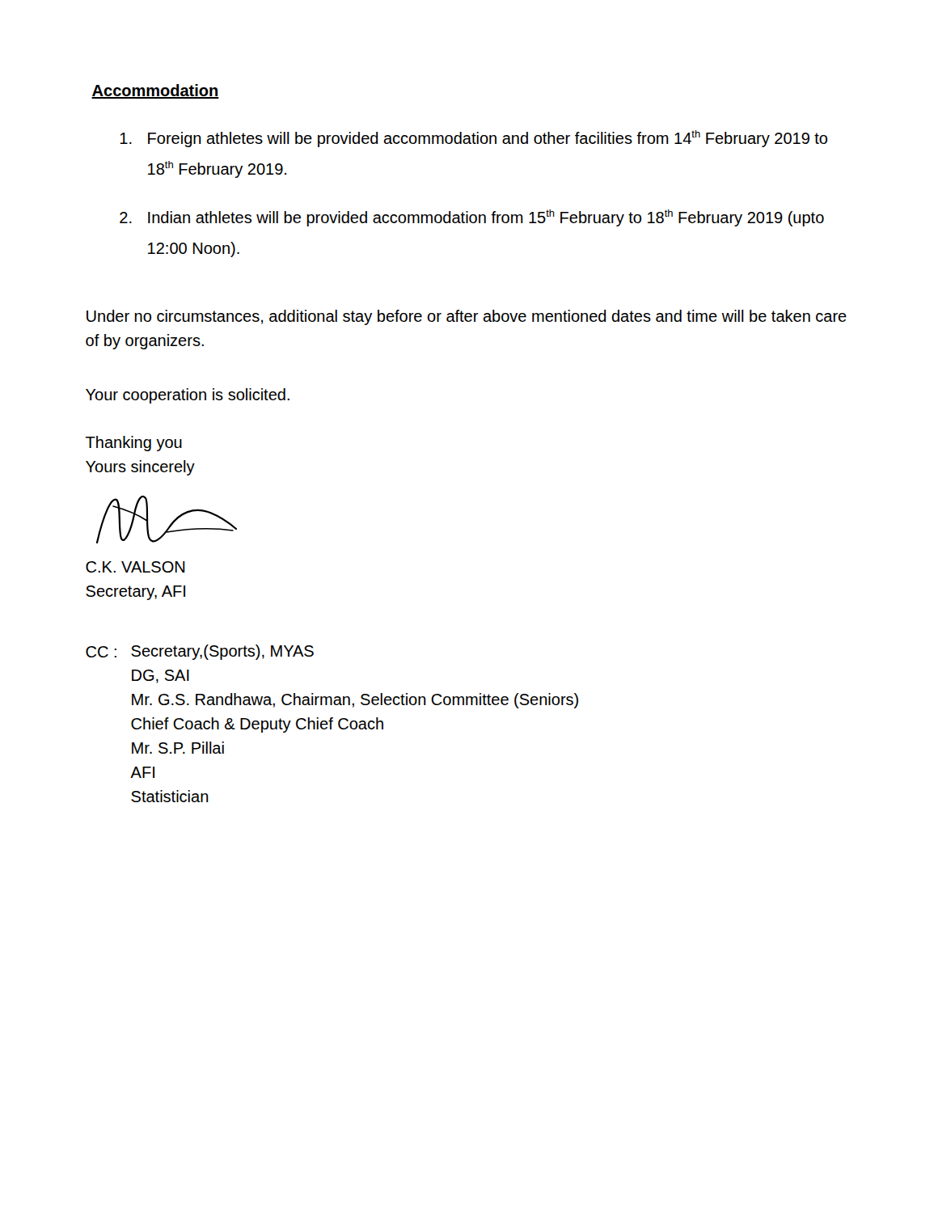Accommodation
Foreign athletes will be provided accommodation and other facilities from 14th February 2019 to 18th February 2019.
Indian athletes will be provided accommodation from 15th February to 18th February 2019 (upto 12:00 Noon).
Under no circumstances, additional stay before or after above mentioned dates and time will be taken care of by organizers.
Your cooperation is solicited.
Thanking you
Yours sincerely
C.K. VALSON
Secretary, AFI
CC :
Secretary,(Sports), MYAS
DG, SAI
Mr. G.S. Randhawa, Chairman, Selection Committee (Seniors)
Chief Coach & Deputy Chief Coach
Mr. S.P. Pillai
AFI
Statistician